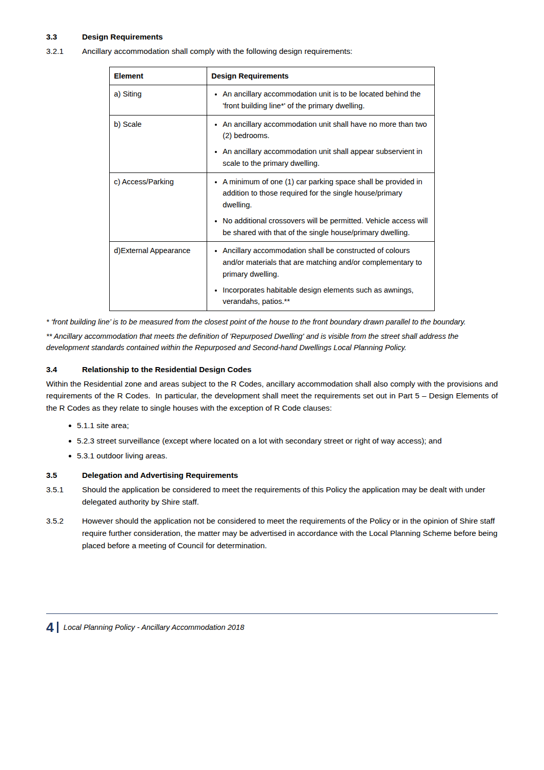3.3 Design Requirements
3.2.1 Ancillary accommodation shall comply with the following design requirements:
| Element | Design Requirements |
| --- | --- |
| a) Siting | An ancillary accommodation unit is to be located behind the 'front building line*' of the primary dwelling. |
| b) Scale | An ancillary accommodation unit shall have no more than two (2) bedrooms. An ancillary accommodation unit shall appear subservient in scale to the primary dwelling. |
| c) Access/Parking | A minimum of one (1) car parking space shall be provided in addition to those required for the single house/primary dwelling. No additional crossovers will be permitted. Vehicle access will be shared with that of the single house/primary dwelling. |
| d)External Appearance | Ancillary accommodation shall be constructed of colours and/or materials that are matching and/or complementary to primary dwelling. Incorporates habitable design elements such as awnings, verandahs, patios.** |
* ‘front building line’ is to be measured from the closest point of the house to the front boundary drawn parallel to the boundary.
** Ancillary accommodation that meets the definition of 'Repurposed Dwelling' and is visible from the street shall address the development standards contained within the Repurposed and Second-hand Dwellings Local Planning Policy.
3.4 Relationship to the Residential Design Codes
Within the Residential zone and areas subject to the R Codes, ancillary accommodation shall also comply with the provisions and requirements of the R Codes. In particular, the development shall meet the requirements set out in Part 5 – Design Elements of the R Codes as they relate to single houses with the exception of R Code clauses:
5.1.1 site area;
5.2.3 street surveillance (except where located on a lot with secondary street or right of way access); and
5.3.1 outdoor living areas.
3.5 Delegation and Advertising Requirements
3.5.1 Should the application be considered to meet the requirements of this Policy the application may be dealt with under delegated authority by Shire staff.
3.5.2 However should the application not be considered to meet the requirements of the Policy or in the opinion of Shire staff require further consideration, the matter may be advertised in accordance with the Local Planning Scheme before being placed before a meeting of Council for determination.
4 Local Planning Policy - Ancillary Accommodation 2018